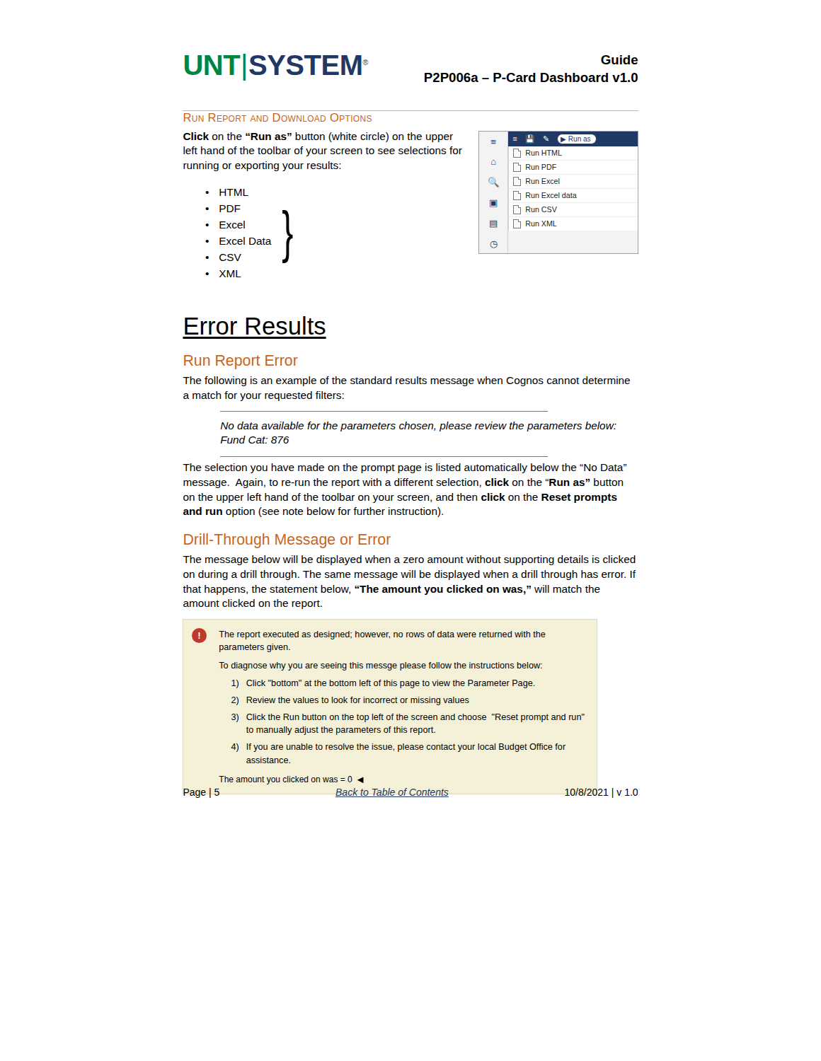UNT|SYSTEM®
Guide
P2P006a – P-Card Dashboard v1.0
Run Report and Download Options
Click on the “Run as” button (white circle) on the upper left hand of the toolbar of your screen to see selections for running or exporting your results:
HTML
PDF
Excel
Excel Data
CSV
XML
}
≡
⌂
🔍
▣
▤
◷
≡ 💾 ✎ ▶ Run as
Run HTML
Run PDF
Run Excel
Run Excel data
Run CSV
Run XML
Error Results
Run Report Error
The following is an example of the standard results message when Cognos cannot determine a match for your requested filters:
No data available for the parameters chosen, please review the parameters below:
Fund Cat: 876
The selection you have made on the prompt page is listed automatically below the “No Data” message. Again, to re-run the report with a different selection, click on the “Run as” button on the upper left hand of the toolbar on your screen, and then click on the Reset prompts and run option (see note below for further instruction).
Drill-Through Message or Error
The message below will be displayed when a zero amount without supporting details is clicked on during a drill through. The same message will be displayed when a drill through has error. If that happens, the statement below, “The amount you clicked on was,” will match the amount clicked on the report.
!
The report executed as designed; however, no rows of data were returned with the parameters given.
To diagnose why you are seeing this messge please follow the instructions below:
1) Click "bottom" at the bottom left of this page to view the Parameter Page.
2) Review the values to look for incorrect or missing values
3) Click the Run button on the top left of the screen and choose "Reset prompt and run" to manually adjust the parameters of this report.
4) If you are unable to resolve the issue, please contact your local Budget Office for assistance.
The amount you clicked on was = 0 ◄
Page | 5
Back to Table of Contents
10/8/2021 | v 1.0